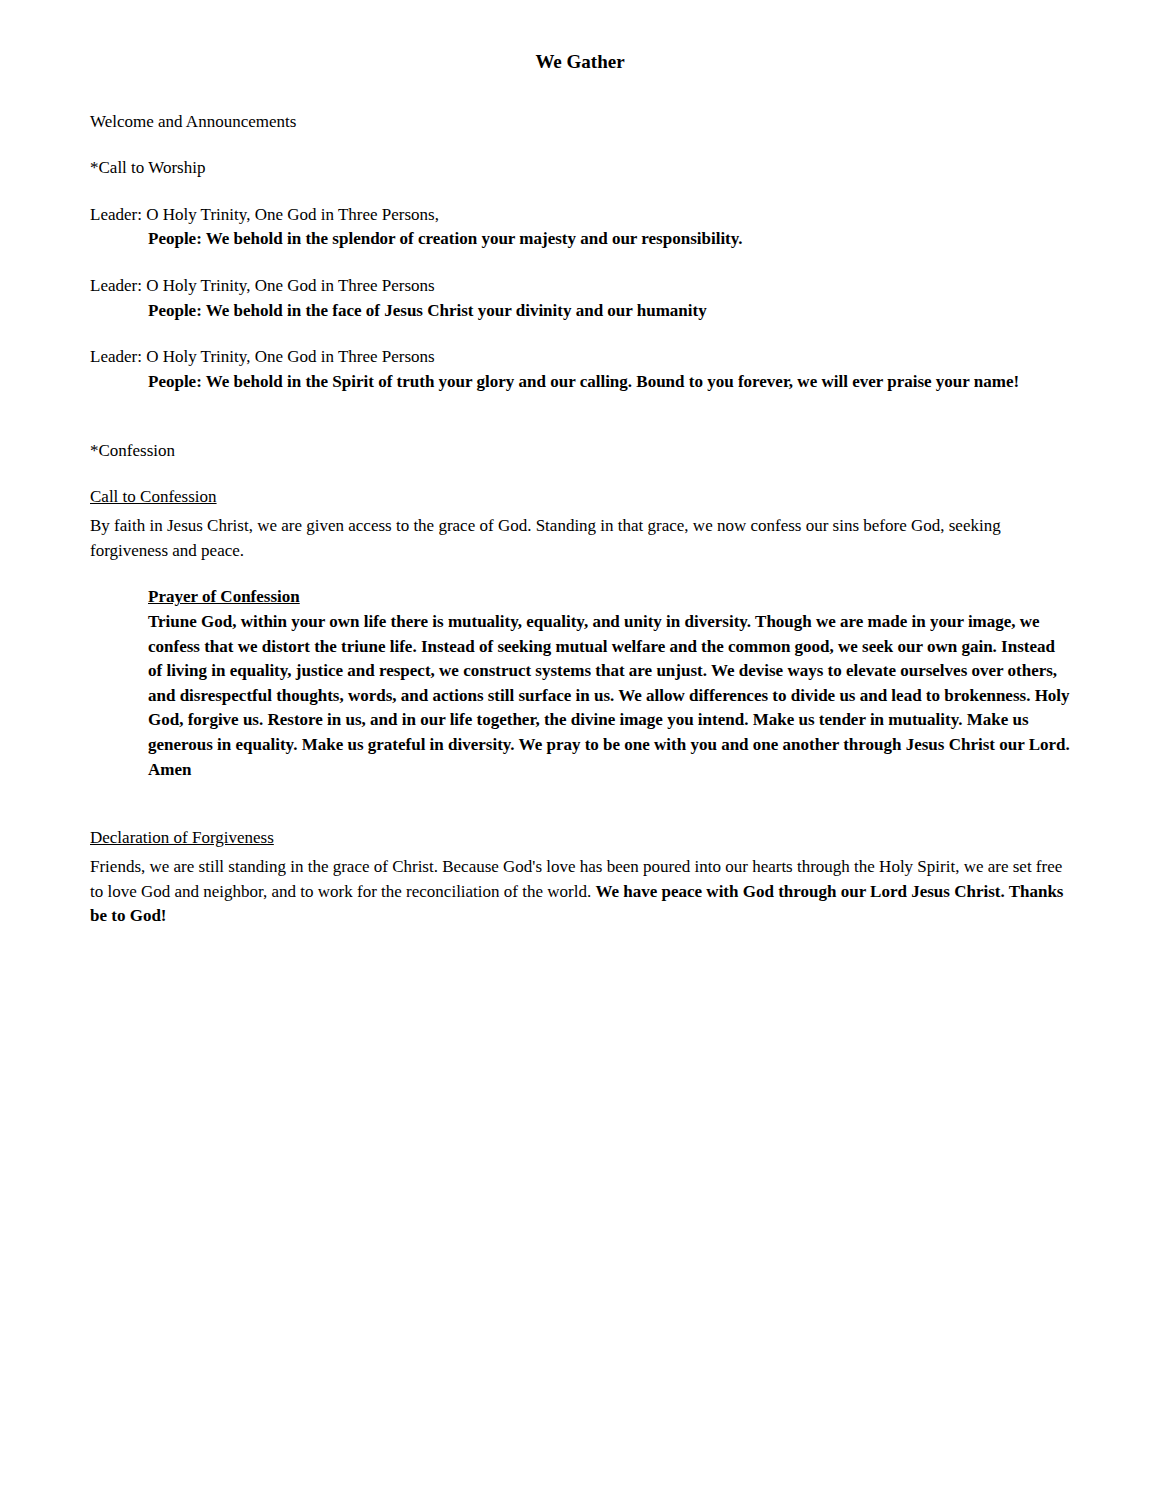We Gather
Welcome and Announcements
*Call to Worship
Leader: O Holy Trinity, One God in Three Persons,
People: We behold in the splendor of creation your majesty and our responsibility.
Leader: O Holy Trinity, One God in Three Persons
People: We behold in the face of Jesus Christ your divinity and our humanity
Leader: O Holy Trinity, One God in Three Persons
People: We behold in the Spirit of truth your glory and our calling. Bound to you forever, we will ever praise your name!
*Confession
Call to Confession
By faith in Jesus Christ, we are given access to the grace of God. Standing in that grace, we now confess our sins before God, seeking forgiveness and peace.
Prayer of Confession
Triune God, within your own life there is mutuality, equality, and unity in diversity. Though we are made in your image, we confess that we distort the triune life. Instead of seeking mutual welfare and the common good, we seek our own gain. Instead of living in equality, justice and respect, we construct systems that are unjust. We devise ways to elevate ourselves over others, and disrespectful thoughts, words, and actions still surface in us. We allow differences to divide us and lead to brokenness. Holy God, forgive us. Restore in us, and in our life together, the divine image you intend. Make us tender in mutuality. Make us generous in equality. Make us grateful in diversity. We pray to be one with you and one another through Jesus Christ our Lord. Amen
Declaration of Forgiveness
Friends, we are still standing in the grace of Christ. Because God's love has been poured into our hearts through the Holy Spirit, we are set free to love God and neighbor, and to work for the reconciliation of the world. We have peace with God through our Lord Jesus Christ. Thanks be to God!